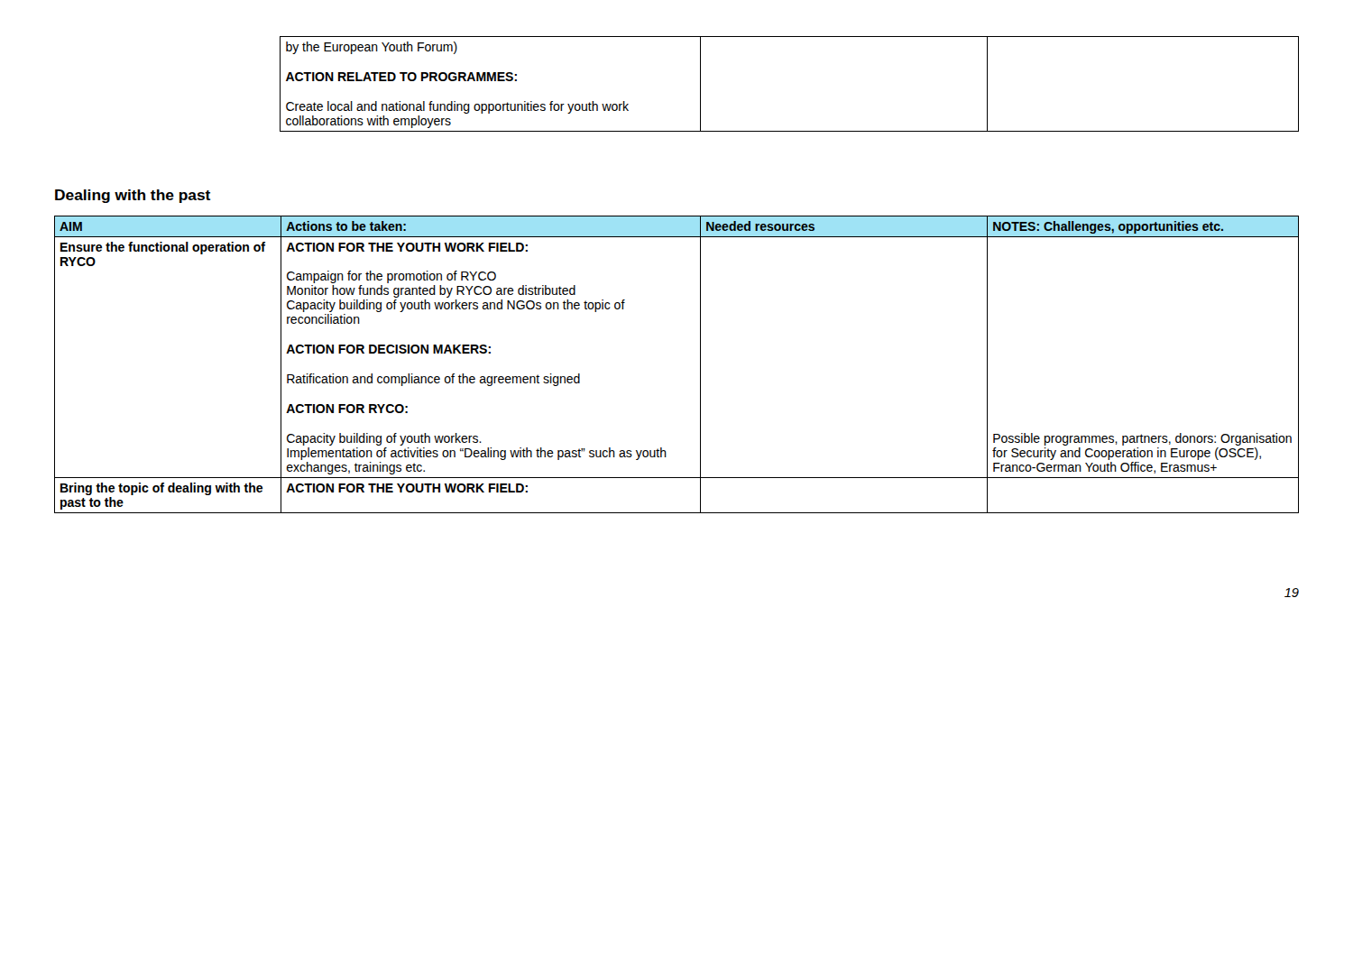| | by the European Youth Forum) ACTION RELATED TO PROGRAMMES: Create local and national funding opportunities for youth work collaborations with employers | | |
Dealing with the past
| AIM | Actions to be taken: | Needed resources | NOTES: Challenges, opportunities etc. |
| --- | --- | --- | --- |
| Ensure the functional operation of RYCO | ACTION FOR THE YOUTH WORK FIELD: Campaign for the promotion of RYCO Monitor how funds granted by RYCO are distributed Capacity building of youth workers and NGOs on the topic of reconciliation ACTION FOR DECISION MAKERS: Ratification and compliance of the agreement signed ACTION FOR RYCO: Capacity building of youth workers. Implementation of activities on “Dealing with the past” such as youth exchanges, trainings etc. | | Possible programmes, partners, donors: Organisation for Security and Cooperation in Europe (OSCE), Franco-German Youth Office, Erasmus+ |
| Bring the topic of dealing with the past to the | ACTION FOR THE YOUTH WORK FIELD: | | |
19